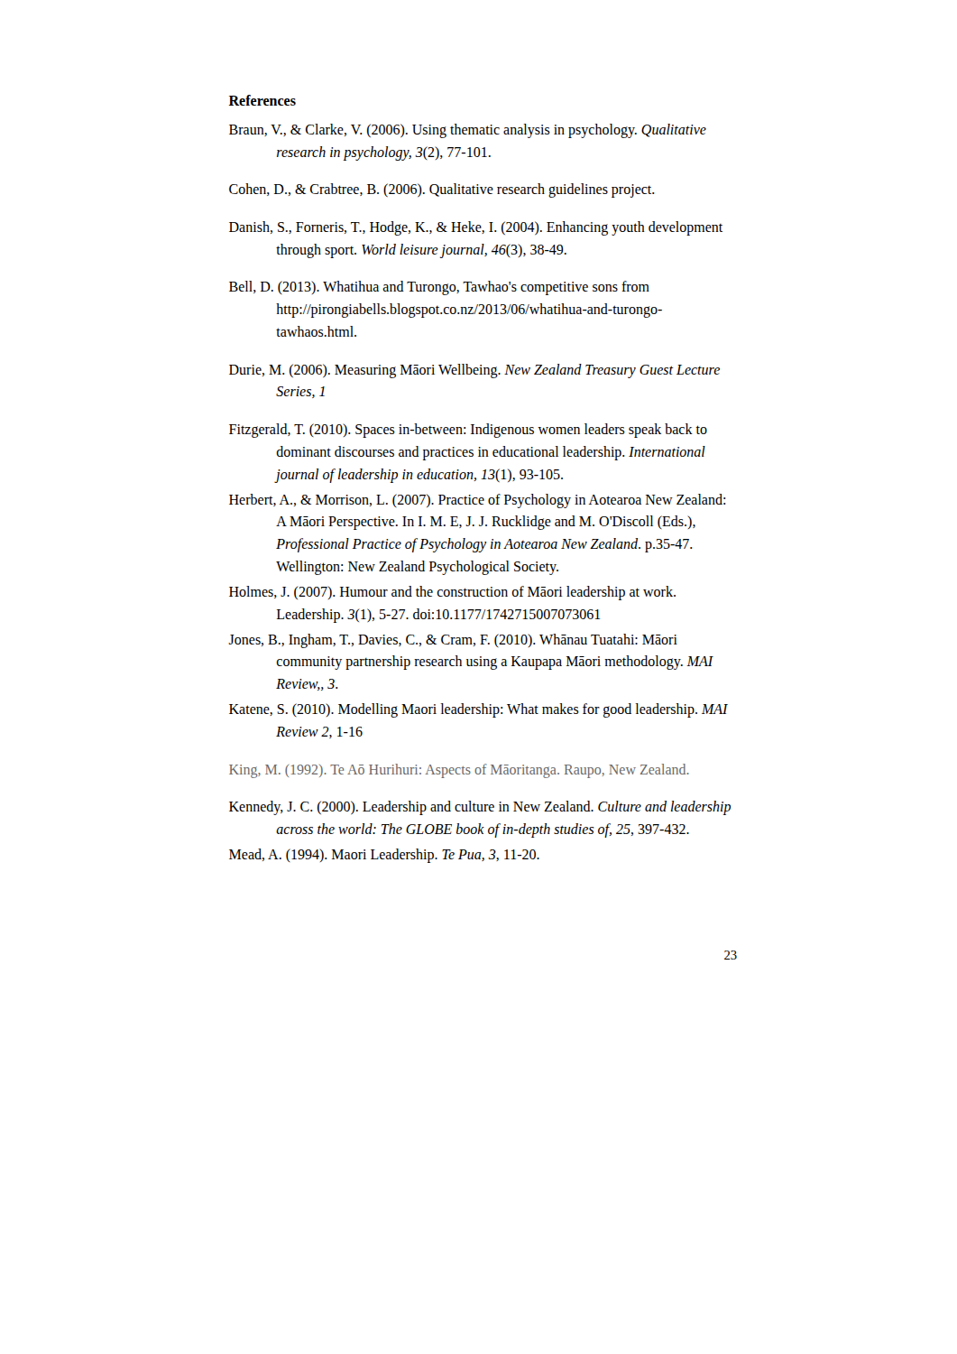References
Braun, V., & Clarke, V. (2006). Using thematic analysis in psychology. Qualitative research in psychology, 3(2), 77-101.
Cohen, D., & Crabtree, B. (2006). Qualitative research guidelines project.
Danish, S., Forneris, T., Hodge, K., & Heke, I. (2004). Enhancing youth development through sport. World leisure journal, 46(3), 38-49.
Bell, D. (2013). Whatihua and Turongo, Tawhao's competitive sons from http://pirongiabells.blogspot.co.nz/2013/06/whatihua-and-turongo-tawhaos.html.
Durie, M. (2006). Measuring Māori Wellbeing. New Zealand Treasury Guest Lecture Series, 1
Fitzgerald, T. (2010). Spaces in-between: Indigenous women leaders speak back to dominant discourses and practices in educational leadership. International journal of leadership in education, 13(1), 93-105.
Herbert, A., & Morrison, L. (2007). Practice of Psychology in Aotearoa New Zealand: A Māori Perspective. In I. M. E, J. J. Rucklidge and M. O'Discoll (Eds.), Professional Practice of Psychology in Aotearoa New Zealand. p.35-47. Wellington: New Zealand Psychological Society.
Holmes, J. (2007). Humour and the construction of Māori leadership at work. Leadership. 3(1), 5-27. doi:10.1177/1742715007073061
Jones, B., Ingham, T., Davies, C., & Cram, F. (2010). Whānau Tuatahi: Māori community partnership research using a Kaupapa Māori methodology. MAI Review,, 3.
Katene, S. (2010). Modelling Maori leadership: What makes for good leadership. MAI Review 2, 1-16
King, M. (1992). Te Aō Hurihuri: Aspects of Māoritanga. Raupo, New Zealand.
Kennedy, J. C. (2000). Leadership and culture in New Zealand. Culture and leadership across the world: The GLOBE book of in-depth studies of, 25, 397-432.
Mead, A. (1994). Maori Leadership. Te Pua, 3, 11-20.
23